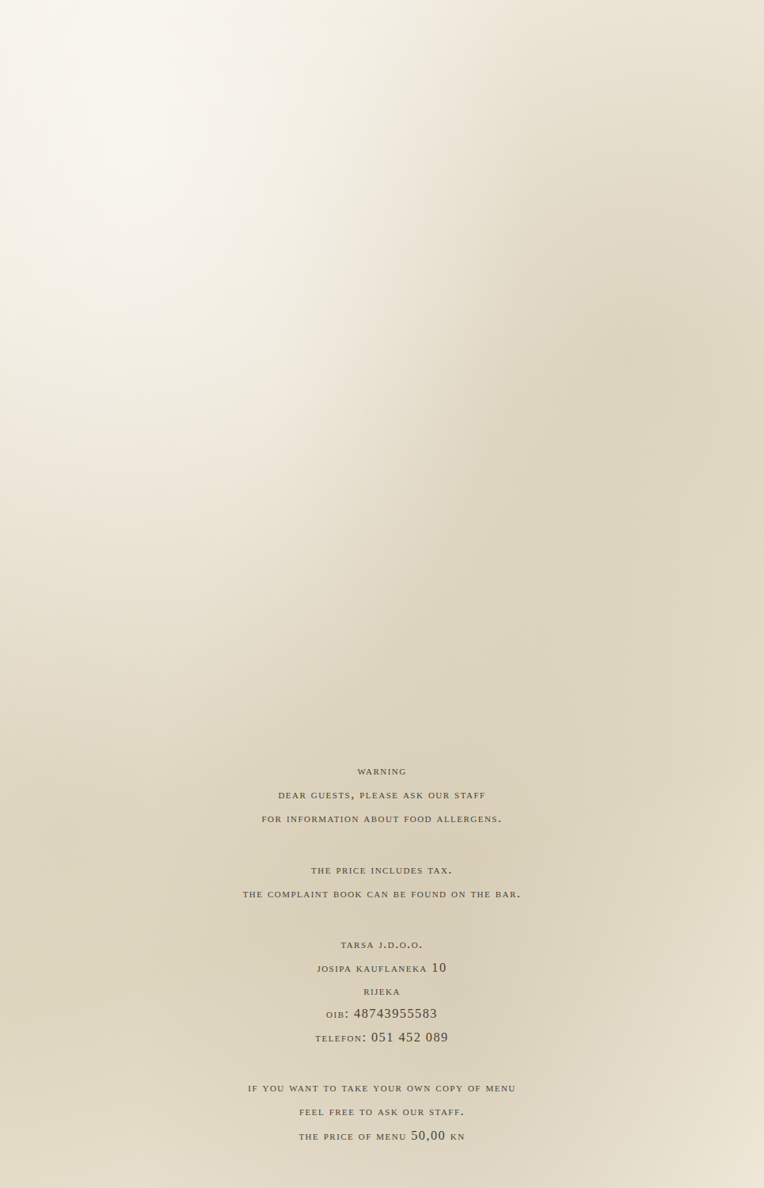Warning
Dear guests, please ask our staff
for information about food allergens.
The price includes tax.
The complaint book can be found on the bar.
Tarsa j.d.o.o.
Josipa Kauflaneka 10
Rijeka
OIB: 48743955583
Telefon: 051 452 089
If you want to take your own copy of menu
feel free to ask our staff.
The price of menu 50,00 kn